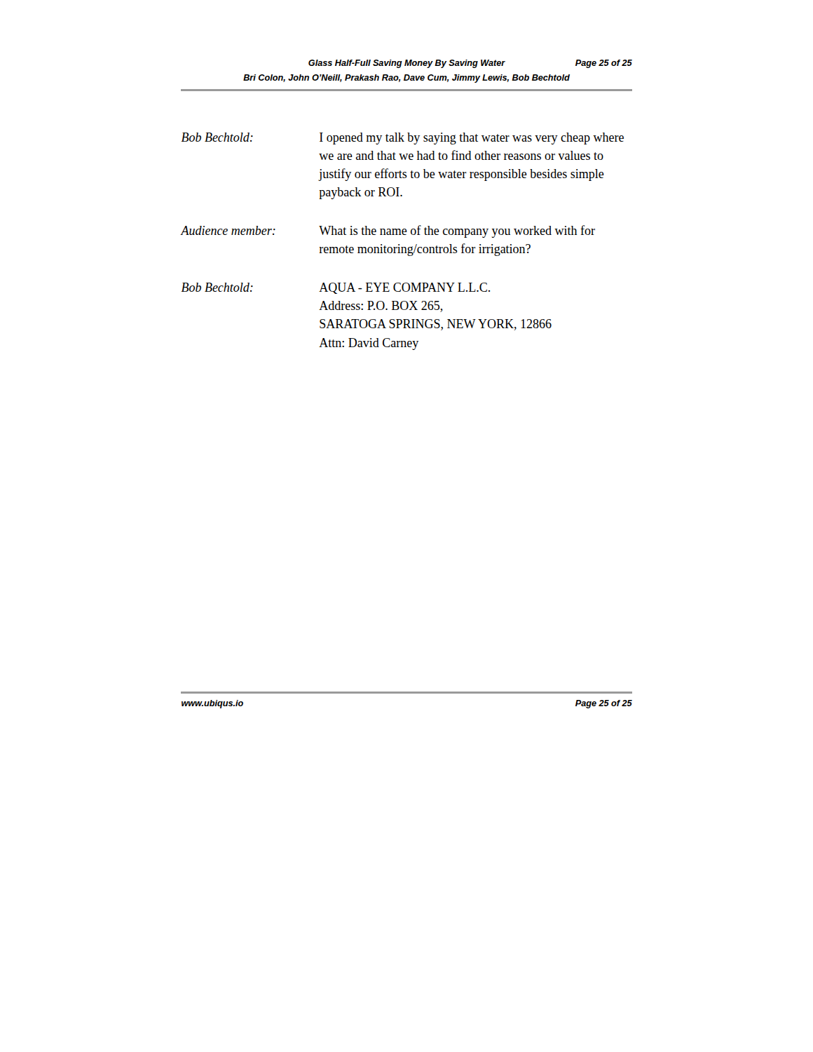Glass Half-Full Saving Money By Saving Water Page 25 of 25
Bri Colon, John O’Neill, Prakash Rao, Dave Cum, Jimmy Lewis, Bob Bechtold
Bob Bechtold:
I opened my talk by saying that water was very cheap where we are and that we had to find other reasons or values to justify our efforts to be water responsible besides simple payback or ROI.
Audience member:
What is the name of the company you worked with for remote monitoring/controls for irrigation?
Bob Bechtold:
AQUA - EYE COMPANY L.L.C. Address: P.O. BOX 265, SARATOGA SPRINGS, NEW YORK, 12866 Attn: David Carney
www.ubiqus.io Page 25 of 25